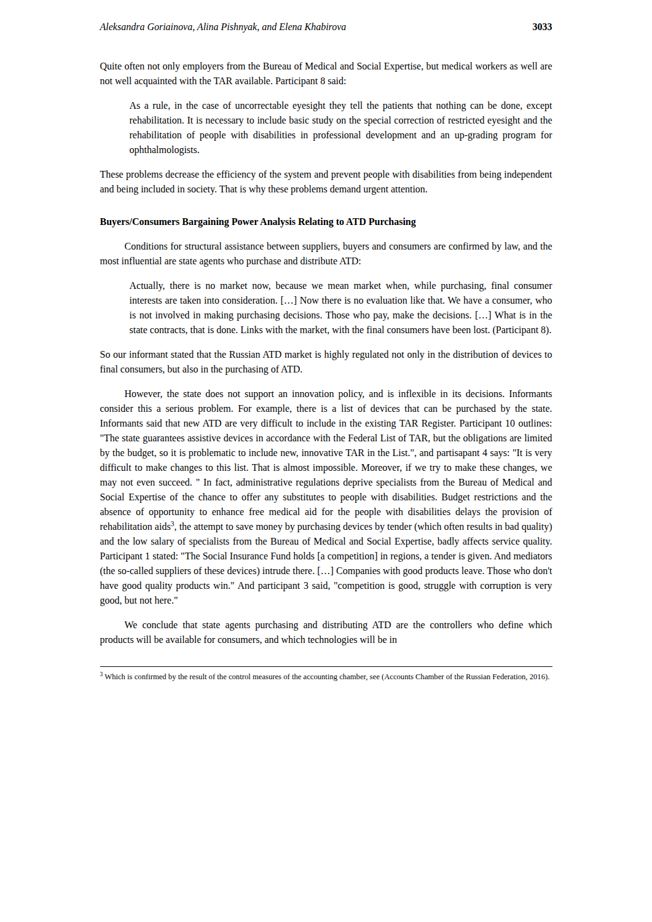Aleksandra Goriainova, Alina Pishnyak, and Elena Khabirova 3033
Quite often not only employers from the Bureau of Medical and Social Expertise, but medical workers as well are not well acquainted with the TAR available. Participant 8 said:
As a rule, in the case of uncorrectable eyesight they tell the patients that nothing can be done, except rehabilitation. It is necessary to include basic study on the special correction of restricted eyesight and the rehabilitation of people with disabilities in professional development and an up-grading program for ophthalmologists.
These problems decrease the efficiency of the system and prevent people with disabilities from being independent and being included in society. That is why these problems demand urgent attention.
Buyers/Consumers Bargaining Power Analysis Relating to ATD Purchasing
Conditions for structural assistance between suppliers, buyers and consumers are confirmed by law, and the most influential are state agents who purchase and distribute ATD:
Actually, there is no market now, because we mean market when, while purchasing, final consumer interests are taken into consideration. […] Now there is no evaluation like that. We have a consumer, who is not involved in making purchasing decisions. Those who pay, make the decisions. […] What is in the state contracts, that is done. Links with the market, with the final consumers have been lost. (Participant 8).
So our informant stated that the Russian ATD market is highly regulated not only in the distribution of devices to final consumers, but also in the purchasing of ATD.
However, the state does not support an innovation policy, and is inflexible in its decisions. Informants consider this a serious problem. For example, there is a list of devices that can be purchased by the state. Informants said that new ATD are very difficult to include in the existing TAR Register. Participant 10 outlines: "The state guarantees assistive devices in accordance with the Federal List of TAR, but the obligations are limited by the budget, so it is problematic to include new, innovative TAR in the List.", and partisapant 4 says: "It is very difficult to make changes to this list. That is almost impossible. Moreover, if we try to make these changes, we may not even succeed. " In fact, administrative regulations deprive specialists from the Bureau of Medical and Social Expertise of the chance to offer any substitutes to people with disabilities. Budget restrictions and the absence of opportunity to enhance free medical aid for the people with disabilities delays the provision of rehabilitation aids3, the attempt to save money by purchasing devices by tender (which often results in bad quality) and the low salary of specialists from the Bureau of Medical and Social Expertise, badly affects service quality. Participant 1 stated: "The Social Insurance Fund holds [a competition] in regions, a tender is given. And mediators (the so-called suppliers of these devices) intrude there. […] Companies with good products leave. Those who don't have good quality products win." And participant 3 said, "competition is good, struggle with corruption is very good, but not here."
We conclude that state agents purchasing and distributing ATD are the controllers who define which products will be available for consumers, and which technologies will be in
3 Which is confirmed by the result of the control measures of the accounting chamber, see (Accounts Chamber of the Russian Federation, 2016).